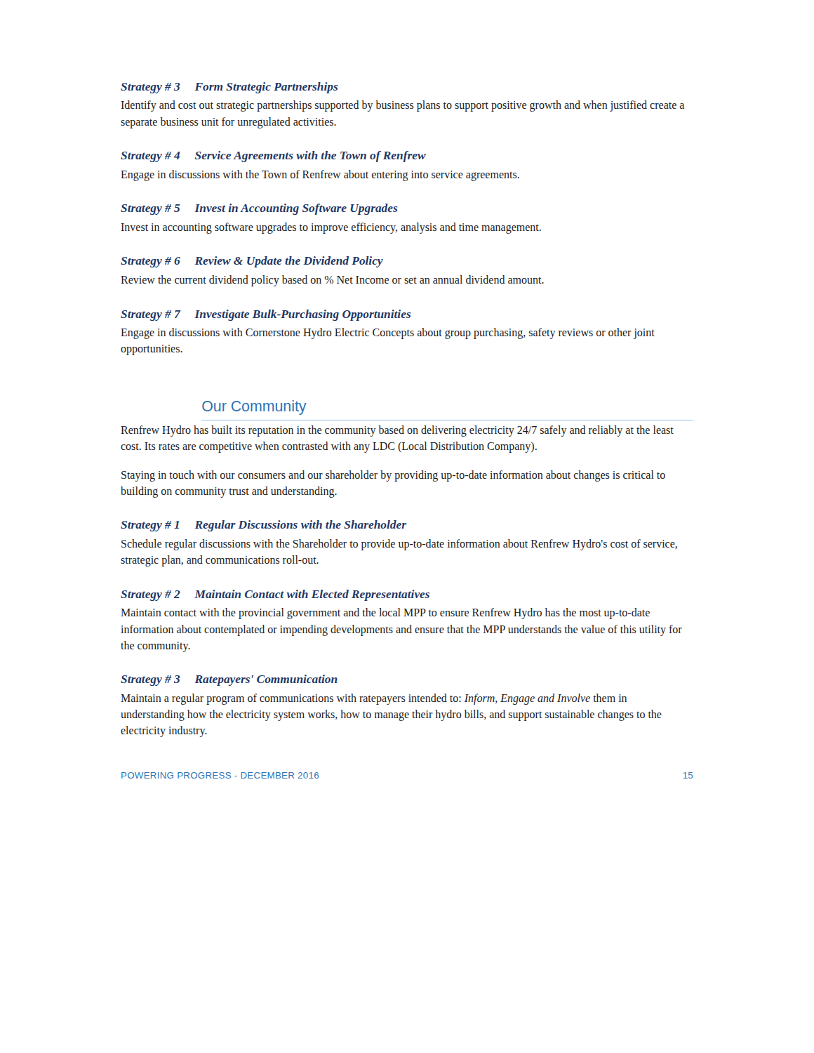Strategy # 3 Form Strategic Partnerships
Identify and cost out strategic partnerships supported by business plans to support positive growth and when justified create a separate business unit for unregulated activities.
Strategy # 4 Service Agreements with the Town of Renfrew
Engage in discussions with the Town of Renfrew about entering into service agreements.
Strategy # 5 Invest in Accounting Software Upgrades
Invest in accounting software upgrades to improve efficiency, analysis and time management.
Strategy # 6 Review & Update the Dividend Policy
Review the current dividend policy based on % Net Income or set an annual dividend amount.
Strategy # 7 Investigate Bulk-Purchasing Opportunities
Engage in discussions with Cornerstone Hydro Electric Concepts about group purchasing, safety reviews or other joint opportunities.
Our Community
Renfrew Hydro has built its reputation in the community based on delivering electricity 24/7 safely and reliably at the least cost. Its rates are competitive when contrasted with any LDC (Local Distribution Company).
Staying in touch with our consumers and our shareholder by providing up-to-date information about changes is critical to building on community trust and understanding.
Strategy # 1 Regular Discussions with the Shareholder
Schedule regular discussions with the Shareholder to provide up-to-date information about Renfrew Hydro's cost of service, strategic plan, and communications roll-out.
Strategy # 2 Maintain Contact with Elected Representatives
Maintain contact with the provincial government and the local MPP to ensure Renfrew Hydro has the most up-to-date information about contemplated or impending developments and ensure that the MPP understands the value of this utility for the community.
Strategy # 3 Ratepayers' Communication
Maintain a regular program of communications with ratepayers intended to: Inform, Engage and Involve them in understanding how the electricity system works, how to manage their hydro bills, and support sustainable changes to the electricity industry.
POWERING PROGRESS - DECEMBER 2016 15